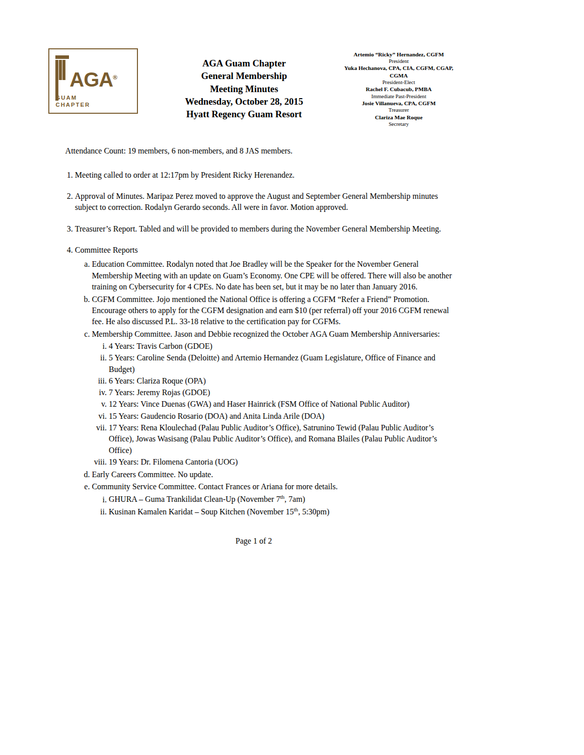AGA®
GUAM
CHAPTER
AGA Guam Chapter
General Membership
Meeting Minutes
Wednesday, October 28, 2015
Hyatt Regency Guam Resort
Artemio “Ricky” Hernandez, CGFM
President
Yuka Hechanova, CPA, CIA, CGFM, CGAP, CGMA
President-Elect
Rachel F. Cubacub, PMBA
Immediate Past-President
Josie Villanueva, CPA, CGFM
Treasurer
Clariza Mae Roque
Secretary
Attendance Count: 19 members, 6 non-members, and 8 JAS members.
Meeting called to order at 12:17pm by President Ricky Herenandez.
Approval of Minutes. Maripaz Perez moved to approve the August and September General Membership minutes subject to correction. Rodalyn Gerardo seconds. All were in favor. Motion approved.
Treasurer’s Report. Tabled and will be provided to members during the November General Membership Meeting.
Committee Reports
Education Committee. Rodalyn noted that Joe Bradley will be the Speaker for the November General Membership Meeting with an update on Guam’s Economy. One CPE will be offered. There will also be another training on Cybersecurity for 4 CPEs. No date has been set, but it may be no later than January 2016.
CGFM Committee. Jojo mentioned the National Office is offering a CGFM “Refer a Friend” Promotion. Encourage others to apply for the CGFM designation and earn $10 (per referral) off your 2016 CGFM renewal fee. He also discussed P.L. 33-18 relative to the certification pay for CGFMs.
Membership Committee. Jason and Debbie recognized the October AGA Guam Membership Anniversaries:
4 Years: Travis Carbon (GDOE)
5 Years: Caroline Senda (Deloitte) and Artemio Hernandez (Guam Legislature, Office of Finance and Budget)
6 Years: Clariza Roque (OPA)
7 Years: Jeremy Rojas (GDOE)
12 Years: Vince Duenas (GWA) and Haser Hainrick (FSM Office of National Public Auditor)
15 Years: Gaudencio Rosario (DOA) and Anita Linda Arile (DOA)
17 Years: Rena Kloulechad (Palau Public Auditor’s Office), Satrunino Tewid (Palau Public Auditor’s Office), Jowas Wasisang (Palau Public Auditor’s Office), and Romana Blailes (Palau Public Auditor’s Office)
19 Years: Dr. Filomena Cantoria (UOG)
Early Careers Committee. No update.
Community Service Committee. Contact Frances or Ariana for more details.
GHURA – Guma Trankilidat Clean-Up (November 7th, 7am)
Kusinan Kamalen Karidat – Soup Kitchen (November 15th, 5:30pm)
Page 1 of 2